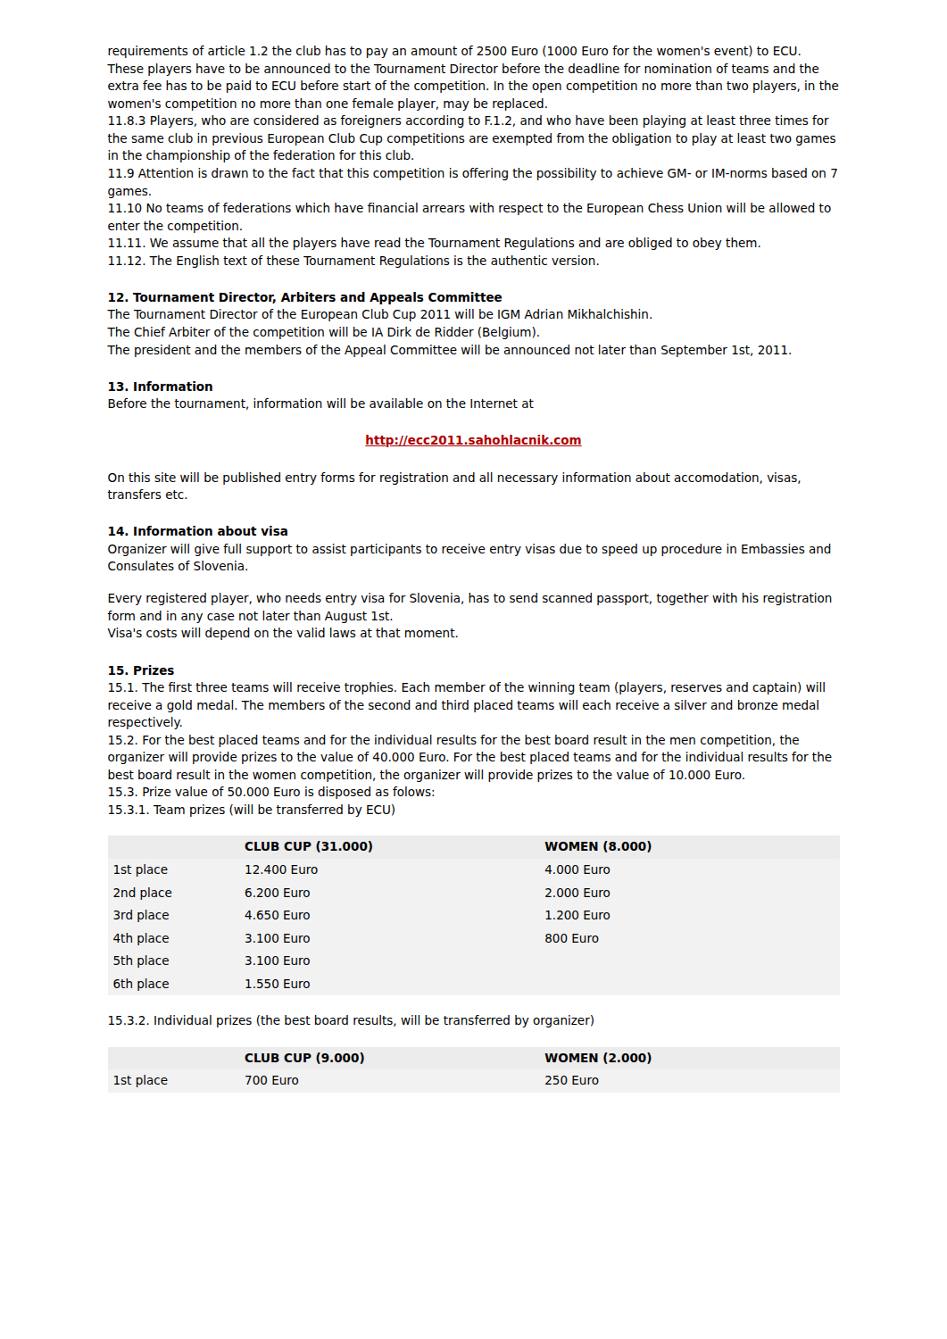requirements of article 1.2 the club has to pay an amount of 2500 Euro (1000 Euro for the women's event) to ECU. These players have to be announced to the Tournament Director before the deadline for nomination of teams and the extra fee has to be paid to ECU before start of the competition. In the open competition no more than two players, in the women's competition no more than one female player, may be replaced.
11.8.3 Players, who are considered as foreigners according to F.1.2, and who have been playing at least three times for the same club in previous European Club Cup competitions are exempted from the obligation to play at least two games in the championship of the federation for this club.
11.9 Attention is drawn to the fact that this competition is offering the possibility to achieve GM- or IM-norms based on 7 games.
11.10 No teams of federations which have financial arrears with respect to the European Chess Union will be allowed to enter the competition.
11.11. We assume that all the players have read the Tournament Regulations and are obliged to obey them.
11.12. The English text of these Tournament Regulations is the authentic version.
12. Tournament Director, Arbiters and Appeals Committee
The Tournament Director of the European Club Cup 2011 will be IGM Adrian Mikhalchishin.
The Chief Arbiter of the competition will be IA Dirk de Ridder (Belgium).
The president and the members of the Appeal Committee will be announced not later than September 1st, 2011.
13. Information
Before the tournament, information will be available on the Internet at
http://ecc2011.sahohlacnik.com
On this site will be published entry forms for registration and all necessary information about accomodation, visas, transfers etc.
14. Information about visa
Organizer will give full support to assist participants to receive entry visas due to speed up procedure in Embassies and Consulates of Slovenia.
Every registered player, who needs entry visa for Slovenia, has to send scanned passport, together with his registration form and in any case not later than August 1st.
Visa's costs will depend on the valid laws at that moment.
15. Prizes
15.1. The first three teams will receive trophies. Each member of the winning team (players, reserves and captain) will receive a gold medal. The members of the second and third placed teams will each receive a silver and bronze medal respectively.
15.2. For the best placed teams and for the individual results for the best board result in the men competition, the organizer will provide prizes to the value of 40.000 Euro. For the best placed teams and for the individual results for the best board result in the women competition, the organizer will provide prizes to the value of 10.000 Euro.
15.3. Prize value of 50.000 Euro is disposed as folows:
15.3.1. Team prizes (will be transferred by ECU)
| | CLUB CUP (31.000) | WOMEN (8.000) |
| --- | --- | --- |
| 1st place | 12.400 Euro | 4.000 Euro |
| 2nd place | 6.200 Euro | 2.000 Euro |
| 3rd place | 4.650 Euro | 1.200 Euro |
| 4th place | 3.100 Euro | 800 Euro |
| 5th place | 3.100 Euro | |
| 6th place | 1.550 Euro | |
15.3.2. Individual prizes (the best board results, will be transferred by organizer)
| | CLUB CUP (9.000) | WOMEN (2.000) |
| --- | --- | --- |
| 1st place | 700 Euro | 250 Euro |